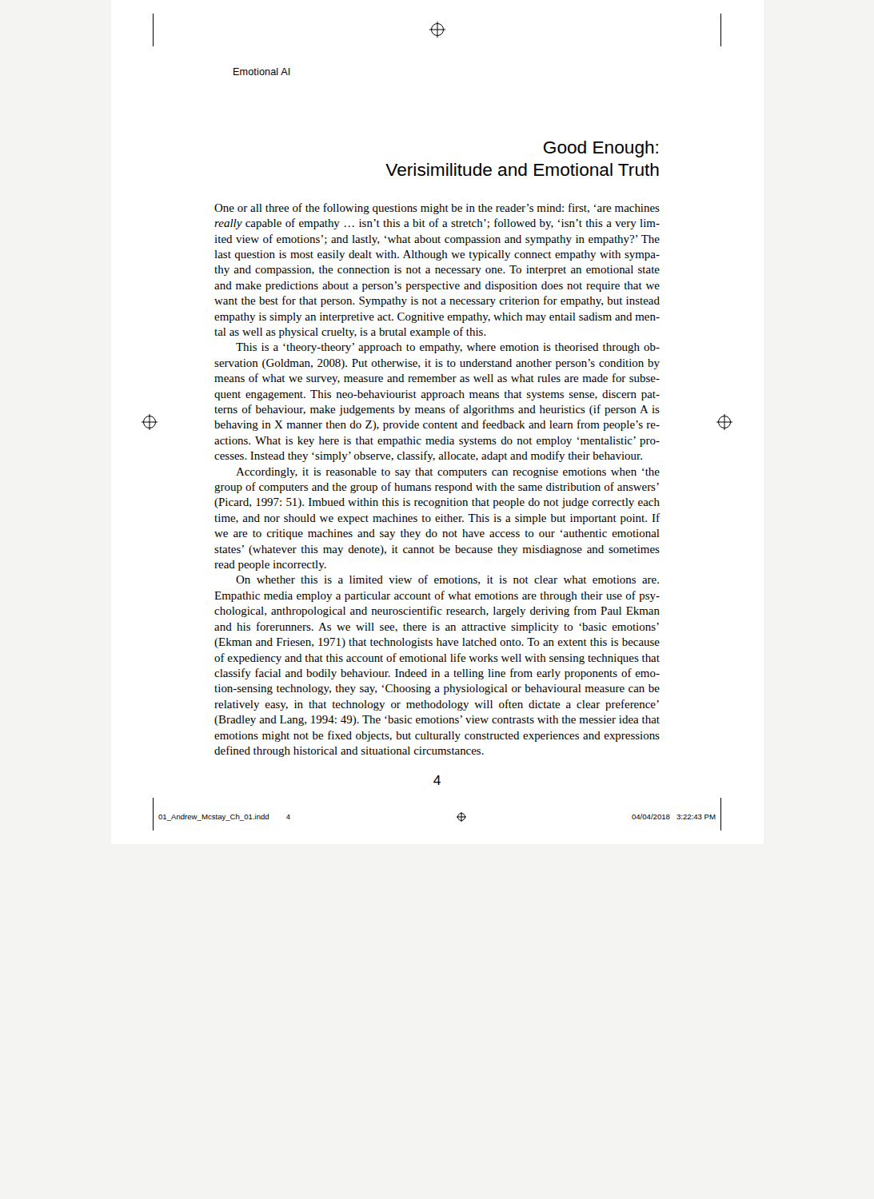Emotional AI
Good Enough:
Verisimilitude and Emotional Truth
One or all three of the following questions might be in the reader’s mind: first, ‘are machines really capable of empathy … isn’t this a bit of a stretch’; followed by, ‘isn’t this a very limited view of emotions’; and lastly, ‘what about compassion and sympathy in empathy?’ The last question is most easily dealt with. Although we typically connect empathy with sympathy and compassion, the connection is not a necessary one. To interpret an emotional state and make predictions about a person’s perspective and disposition does not require that we want the best for that person. Sympathy is not a necessary criterion for empathy, but instead empathy is simply an interpretive act. Cognitive empathy, which may entail sadism and mental as well as physical cruelty, is a brutal example of this.
This is a ‘theory-theory’ approach to empathy, where emotion is theorised through observation (Goldman, 2008). Put otherwise, it is to understand another person’s condition by means of what we survey, measure and remember as well as what rules are made for subsequent engagement. This neo-behaviourist approach means that systems sense, discern patterns of behaviour, make judgements by means of algorithms and heuristics (if person A is behaving in X manner then do Z), provide content and feedback and learn from people’s reactions. What is key here is that empathic media systems do not employ ‘mentalistic’ processes. Instead they ‘simply’ observe, classify, allocate, adapt and modify their behaviour.
Accordingly, it is reasonable to say that computers can recognise emotions when ‘the group of computers and the group of humans respond with the same distribution of answers’ (Picard, 1997: 51). Imbued within this is recognition that people do not judge correctly each time, and nor should we expect machines to either. This is a simple but important point. If we are to critique machines and say they do not have access to our ‘authentic emotional states’ (whatever this may denote), it cannot be because they misdiagnose and sometimes read people incorrectly.
On whether this is a limited view of emotions, it is not clear what emotions are. Empathic media employ a particular account of what emotions are through their use of psychological, anthropological and neuroscientific research, largely deriving from Paul Ekman and his forerunners. As we will see, there is an attractive simplicity to ‘basic emotions’ (Ekman and Friesen, 1971) that technologists have latched onto. To an extent this is because of expediency and that this account of emotional life works well with sensing techniques that classify facial and bodily behaviour. Indeed in a telling line from early proponents of emotion-sensing technology, they say, ‘Choosing a physiological or behavioural measure can be relatively easy, in that technology or methodology will often dictate a clear preference’ (Bradley and Lang, 1994: 49). The ‘basic emotions’ view contrasts with the messier idea that emotions might not be fixed objects, but culturally constructed experiences and expressions defined through historical and situational circumstances.
4
01_Andrew_Mcstay_Ch_01.indd 4 04/04/2018 3:22:43 PM